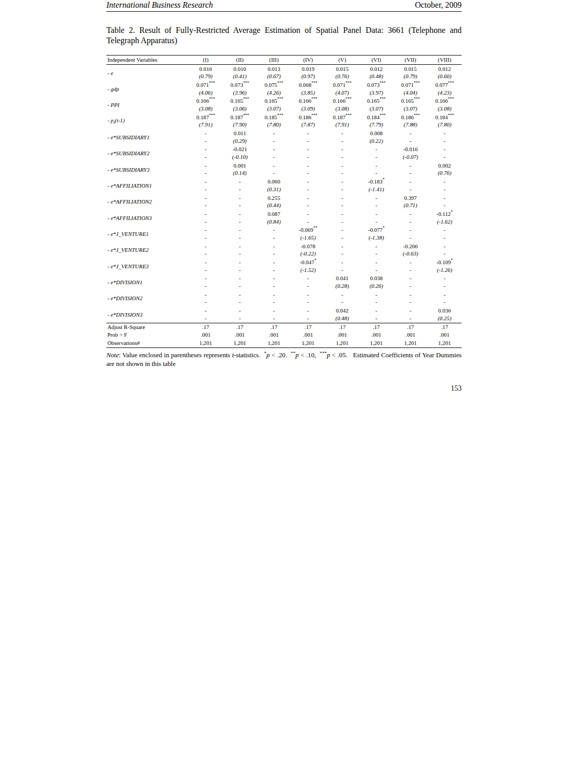International Business Research October, 2009
Table 2. Result of Fully-Restricted Average Estimation of Spatial Panel Data: 3661 (Telephone and Telegraph Apparatus)
| Independent Variables | (I) | (II) | (III) | (IV) | (V) | (VI) | (VII) | (VIII) |
| --- | --- | --- | --- | --- | --- | --- | --- | --- |
| - e | 0.016 | 0.010 | 0.013 | 0.019 | 0.015 | 0.012 | 0.015 | 0.012 |
| (0.79) | (0.41) | (0.67) | (0.97) | (0.76) | (0.48) | (0.79) | (0.60) |
| - gdp | 0.071 *** | 0.073 *** | 0.075 *** | 0.068 *** | 0.071 *** | 0.073 *** | 0.071 *** | 0.077 *** |
| (4.06) | (3.96) | (4.26) | (3.85) | (4.07) | (3.97) | (4.04) | (4.23) |
| - PPI | 0.166 *** | 0.165 *** | 0.165 *** | 0.166 *** | 0.166 *** | 0.165 *** | 0.165 *** | 0.166 *** |
| (3.08) | (3.06) | (3.07) | (3.09) | (3.08) | (3.07) | (3.07) | (3.08) |
| - p i (t-1) | 0.187 *** | 0.187 *** | 0.185 *** | 0.186 *** | 0.187 *** | 0.184 *** | 0.186 *** | 0.184 *** |
| (7.91) | (7.90) | (7.80) | (7.87) | (7.91) | (7.79) | (7.88) | (7.80) |
| - e*SUBSIDIARY1 | - | 0.011 | - | - | - | 0.008 | - | - |
| - | (0.29) | - | - | - | (0.22) | - | - |
| - e*SUBSIDIARY2 | - | -0.021 | - | - | - | - | -0.016 | - |
| - | (-0.10) | - | - | - | - | (-0.07) | - |
| - e*SUBSIDIARY3 | - | 0.001 | - | - | - | - | - | 0.002 |
| - | (0.14) | - | - | - | - | - | (0.76) |
| - e*AFFILIATION1 | - | - | 0.060 | - | - | -0.183 * | - | - |
| - | - | (0.31) | - | - | (-1.41) | - | - |
| - e*AFFILIATION2 | - | - | 0.255 | - | - | - | 0.397 | - |
| - | - | (0.44) | - | - | - | (0.71) | - |
| - e*AFFILIATION3 | - | - | 0.087 | - | - | - | - | -0.112 * |
| - | - | (0.84) | - | - | - | - | (-1.62) |
| - e*J_VENTURE1 | - | - | - | -0.069 ** | - | -0.077 * | - | - |
| - | - | - | (-1.65) | - | (-1.38) | - | - |
| - e*J_VENTURE2 | - | - | - | -0.078 | - | - | -0.206 | - |
| - | - | - | (-0.22) | - | - | (-0.63) | - |
| - e*J_VENTURE3 | - | - | - | -0.047 * | - | - | - | -0.109 * |
| - | - | - | (-1.52) | - | - | - | (-1.26) |
| - e*DIVISION1 | - | - | - | - | 0.041 | 0.038 | - | - |
| - | - | - | - | (0.28) | (0.26) | - | - |
| - e*DIVISION2 | - | - | - | - | - | - | - | - |
| - | - | - | - | - | - | - | - |
| - e*DIVISION3 | - | - | - | - | 0.042 | - | - | 0.036 |
| - | - | - | - | (0.48) | - | - | (0.25) |
| Adjust R-Square | .17 | .17 | .17 | .17 | .17 | .17 | .17 | .17 |
| Prob > F | .001 | .001 | .001 | .001 | .001 | .001 | .001 | .001 |
| Observations# | 1,201 | 1,201 | 1,201 | 1,201 | 1,201 | 1,201 | 1,201 | 1,201 |
Note: Value enclosed in parentheses represents t-statistics. *p < .20. **p < .10, ***p < .05. Estimated Coefficients of Year Dummies are not shown in this table
153